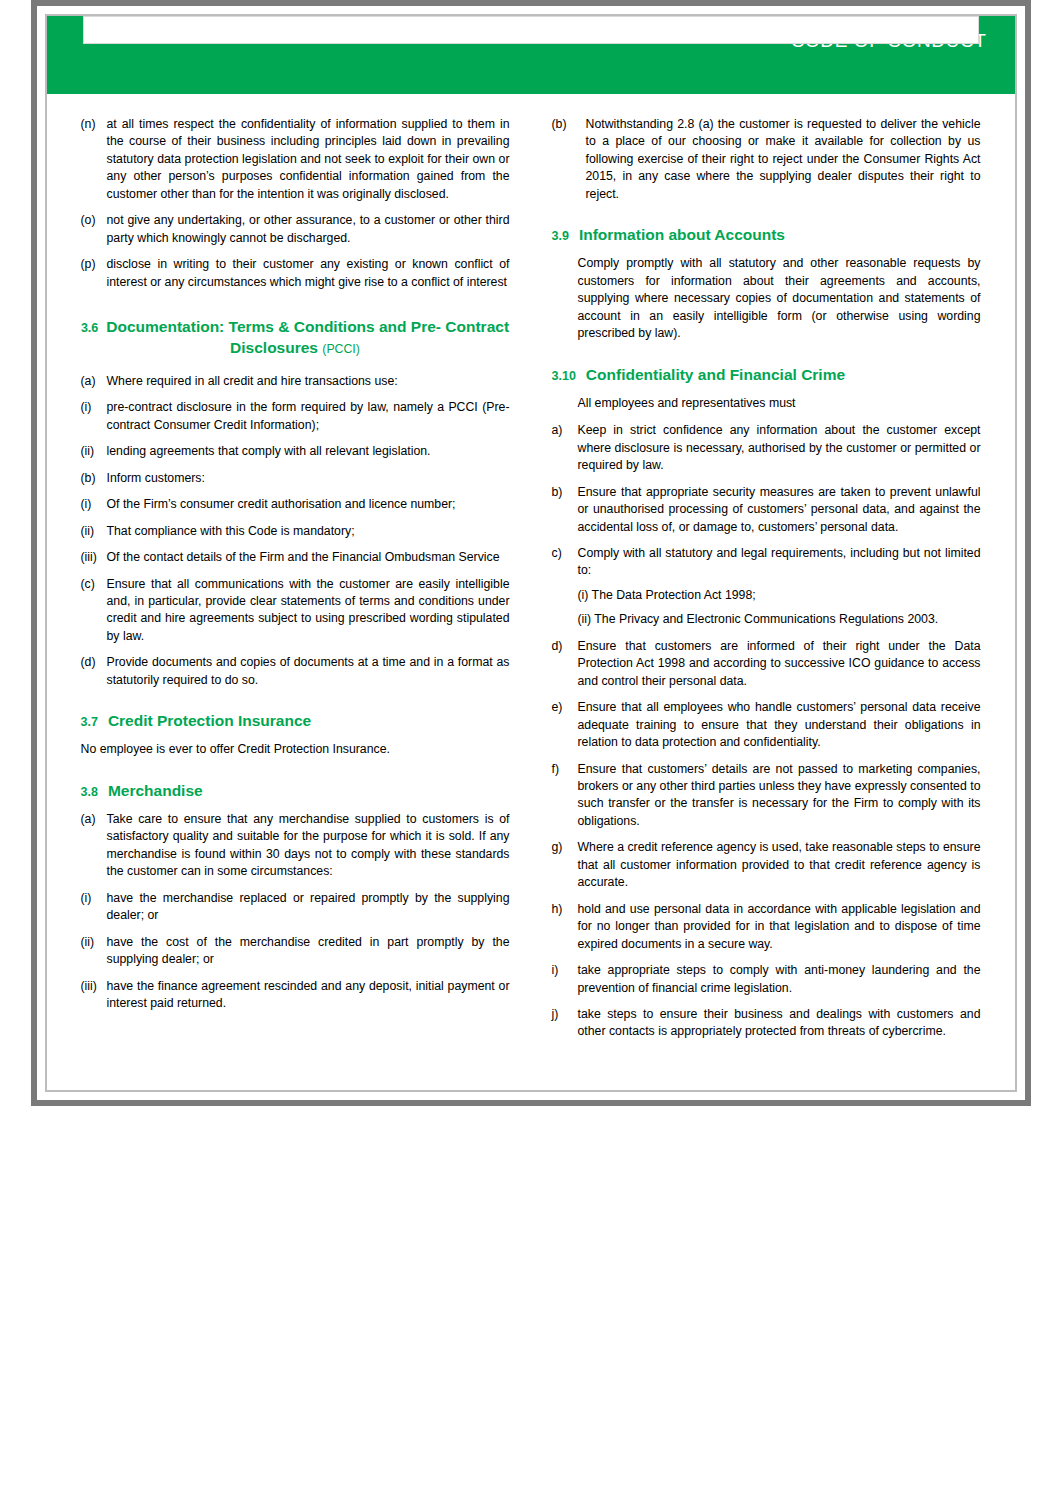CODE OF CONDUCT
(n)
at all times respect the confidentiality of information supplied to them in the course of their business including principles laid down in prevailing statutory data protection legislation and not seek to exploit for their own or any other person’s purposes confidential information gained from the customer other than for the intention it was originally disclosed.
(o)
not give any undertaking, or other assurance, to a customer or other third party which knowingly cannot be discharged.
(p)
disclose in writing to their customer any existing or known conflict of interest or any circumstances which might give rise to a conflict of interest
3.6 Documentation: Terms & Conditions and Pre- Contract Disclosures (PCCI)
(a)
Where required in all credit and hire transactions use:
(i)
pre-contract disclosure in the form required by law, namely a PCCI (Pre-contract Consumer Credit Information);
(ii)
lending agreements that comply with all relevant legislation.
(b)
Inform customers:
(i)
Of the Firm’s consumer credit authorisation and licence number;
(ii)
That compliance with this Code is mandatory;
(iii)
Of the contact details of the Firm and the Financial Ombudsman Service
(c)
Ensure that all communications with the customer are easily intelligible and, in particular, provide clear statements of terms and conditions under credit and hire agreements subject to using prescribed wording stipulated by law.
(d)
Provide documents and copies of documents at a time and in a format as statutorily required to do so.
3.7 Credit Protection Insurance
No employee is ever to offer Credit Protection Insurance.
3.8 Merchandise
(a)
Take care to ensure that any merchandise supplied to customers is of satisfactory quality and suitable for the purpose for which it is sold. If any merchandise is found within 30 days not to comply with these standards the customer can in some circumstances:
(i)
have the merchandise replaced or repaired promptly by the supplying dealer; or
(ii)
have the cost of the merchandise credited in part promptly by the supplying dealer; or
(iii)
have the finance agreement rescinded and any deposit, initial payment or interest paid returned.
(b)
Notwithstanding 2.8 (a) the customer is requested to deliver the vehicle to a place of our choosing or make it available for collection by us following exercise of their right to reject under the Consumer Rights Act 2015, in any case where the supplying dealer disputes their right to reject.
3.9 Information about Accounts
Comply promptly with all statutory and other reasonable requests by customers for information about their agreements and accounts, supplying where necessary copies of documentation and statements of account in an easily intelligible form (or otherwise using wording prescribed by law).
3.10 Confidentiality and Financial Crime
All employees and representatives must
a)
Keep in strict confidence any information about the customer except where disclosure is necessary, authorised by the customer or permitted or required by law.
b)
Ensure that appropriate security measures are taken to prevent unlawful or unauthorised processing of customers’ personal data, and against the accidental loss of, or damage to, customers’ personal data.
c)
Comply with all statutory and legal requirements, including but not limited to:
(i) The Data Protection Act 1998;
(ii) The Privacy and Electronic Communications Regulations 2003.
d)
Ensure that customers are informed of their right under the Data Protection Act 1998 and according to successive ICO guidance to access and control their personal data.
e)
Ensure that all employees who handle customers’ personal data receive adequate training to ensure that they understand their obligations in relation to data protection and confidentiality.
f)
Ensure that customers’ details are not passed to marketing companies, brokers or any other third parties unless they have expressly consented to such transfer or the transfer is necessary for the Firm to comply with its obligations.
g)
Where a credit reference agency is used, take reasonable steps to ensure that all customer information provided to that credit reference agency is accurate.
h)
hold and use personal data in accordance with applicable legislation and for no longer than provided for in that legislation and to dispose of time expired documents in a secure way.
i)
take appropriate steps to comply with anti-money laundering and the prevention of financial crime legislation.
j)
take steps to ensure their business and dealings with customers and other contacts is appropriately protected from threats of cybercrime.